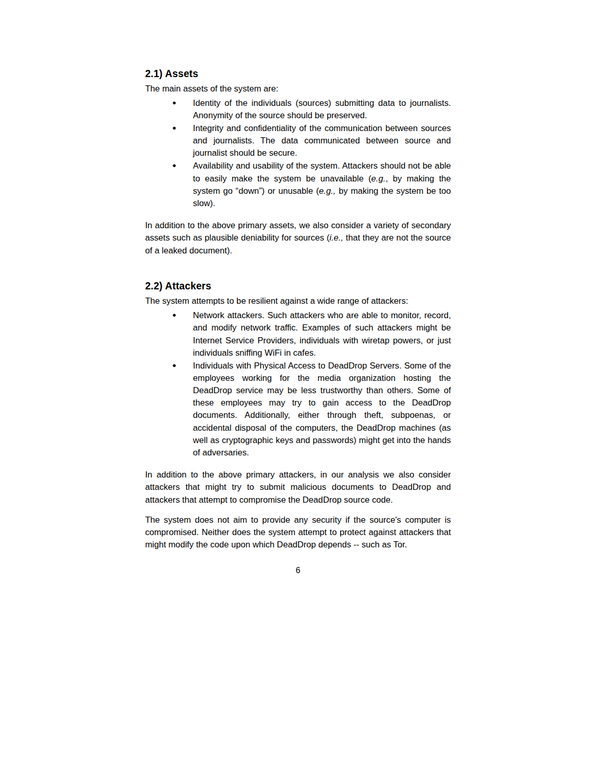2.1) Assets
The main assets of the system are:
Identity of the individuals (sources) submitting data to journalists. Anonymity of the source should be preserved.
Integrity and confidentiality of the communication between sources and journalists. The data communicated between source and journalist should be secure.
Availability and usability of the system. Attackers should not be able to easily make the system be unavailable (e.g., by making the system go “down”) or unusable (e.g., by making the system be too slow).
In addition to the above primary assets, we also consider a variety of secondary assets such as plausible deniability for sources (i.e., that they are not the source of a leaked document).
2.2) Attackers
The system attempts to be resilient against a wide range of attackers:
Network attackers. Such attackers who are able to monitor, record, and modify network traffic. Examples of such attackers might be Internet Service Providers, individuals with wiretap powers, or just individuals sniffing WiFi in cafes.
Individuals with Physical Access to DeadDrop Servers. Some of the employees working for the media organization hosting the DeadDrop service may be less trustworthy than others. Some of these employees may try to gain access to the DeadDrop documents. Additionally, either through theft, subpoenas, or accidental disposal of the computers, the DeadDrop machines (as well as cryptographic keys and passwords) might get into the hands of adversaries.
In addition to the above primary attackers, in our analysis we also consider attackers that might try to submit malicious documents to DeadDrop and attackers that attempt to compromise the DeadDrop source code.
The system does not aim to provide any security if the source's computer is compromised. Neither does the system attempt to protect against attackers that might modify the code upon which DeadDrop depends -- such as Tor.
6